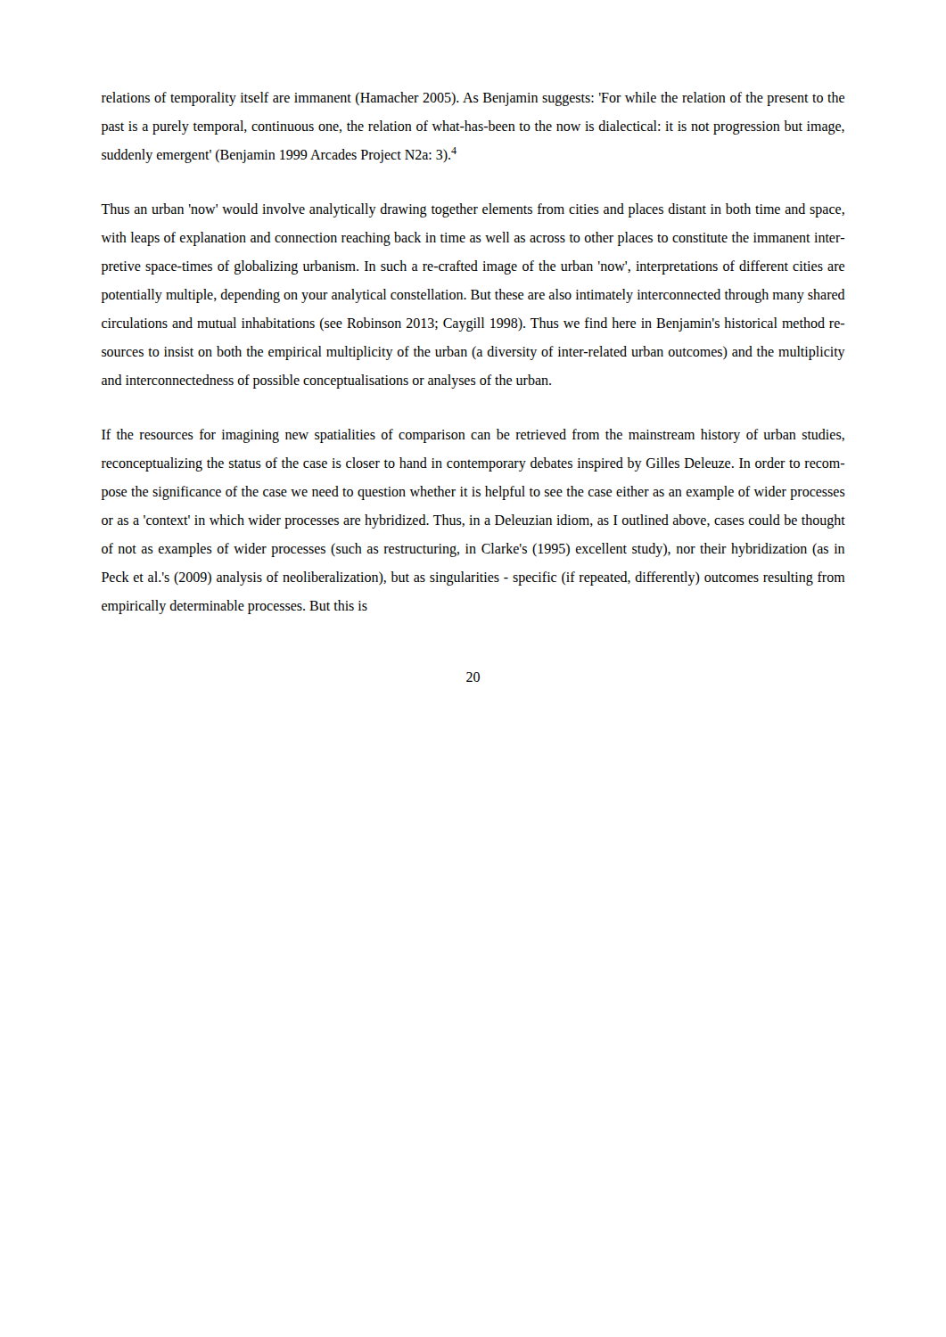relations of temporality itself are immanent (Hamacher 2005). As Benjamin suggests: 'For while the relation of the present to the past is a purely temporal, continuous one, the relation of what-has-been to the now is dialectical: it is not progression but image, suddenly emergent' (Benjamin 1999 Arcades Project N2a: 3).4
Thus an urban 'now' would involve analytically drawing together elements from cities and places distant in both time and space, with leaps of explanation and connection reaching back in time as well as across to other places to constitute the immanent interpretive space-times of globalizing urbanism. In such a re-crafted image of the urban 'now', interpretations of different cities are potentially multiple, depending on your analytical constellation. But these are also intimately interconnected through many shared circulations and mutual inhabitations (see Robinson 2013; Caygill 1998). Thus we find here in Benjamin's historical method resources to insist on both the empirical multiplicity of the urban (a diversity of inter-related urban outcomes) and the multiplicity and interconnectedness of possible conceptualisations or analyses of the urban.
If the resources for imagining new spatialities of comparison can be retrieved from the mainstream history of urban studies, reconceptualizing the status of the case is closer to hand in contemporary debates inspired by Gilles Deleuze. In order to recompose the significance of the case we need to question whether it is helpful to see the case either as an example of wider processes or as a 'context' in which wider processes are hybridized. Thus, in a Deleuzian idiom, as I outlined above, cases could be thought of not as examples of wider processes (such as restructuring, in Clarke's (1995) excellent study), nor their hybridization (as in Peck et al.'s (2009) analysis of neoliberalization), but as singularities - specific (if repeated, differently) outcomes resulting from empirically determinable processes. But this is
20